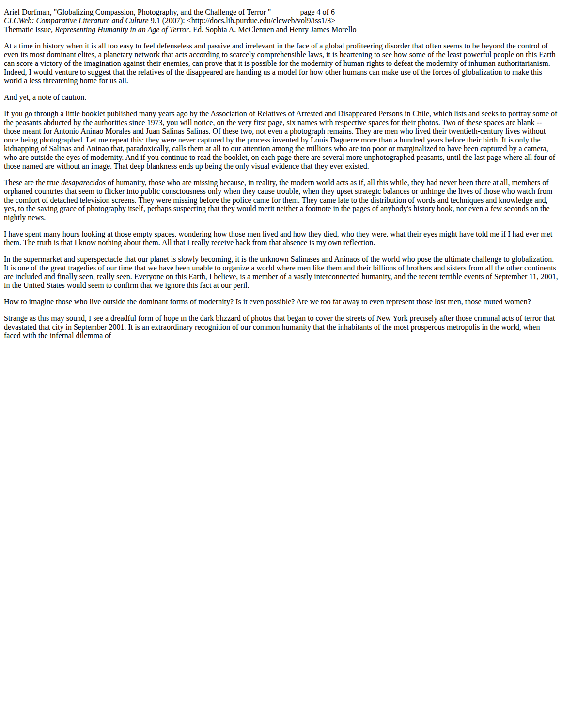Ariel Dorfman, "Globalizing Compassion, Photography, and the Challenge of Terror " page 4 of 6
CLCWeb: Comparative Literature and Culture 9.1 (2007): <http://docs.lib.purdue.edu/clcweb/vol9/iss1/3>
Thematic Issue, Representing Humanity in an Age of Terror. Ed. Sophia A. McClennen and Henry James Morello
At a time in history when it is all too easy to feel defenseless and passive and irrelevant in the face of a global profiteering disorder that often seems to be beyond the control of even its most dominant elites, a planetary network that acts according to scarcely comprehensible laws, it is heartening to see how some of the least powerful people on this Earth can score a victory of the imagination against their enemies, can prove that it is possible for the modernity of human rights to defeat the modernity of inhuman authoritarianism. Indeed, I would venture to suggest that the relatives of the disappeared are handing us a model for how other humans can make use of the forces of globalization to make this world a less threatening home for us all.
And yet, a note of caution.
If you go through a little booklet published many years ago by the Association of Relatives of Arrested and Disappeared Persons in Chile, which lists and seeks to portray some of the peasants abducted by the authorities since 1973, you will notice, on the very first page, six names with respective spaces for their photos. Two of these spaces are blank -- those meant for Antonio Aninao Morales and Juan Salinas Salinas. Of these two, not even a photograph remains. They are men who lived their twentieth-century lives without once being photographed. Let me repeat this: they were never captured by the process invented by Louis Daguerre more than a hundred years before their birth. It is only the kidnapping of Salinas and Aninao that, paradoxically, calls them at all to our attention among the millions who are too poor or marginalized to have been captured by a camera, who are outside the eyes of modernity. And if you continue to read the booklet, on each page there are several more unphotographed peasants, until the last page where all four of those named are without an image. That deep blankness ends up being the only visual evidence that they ever existed.
These are the true desaparecidos of humanity, those who are missing because, in reality, the modern world acts as if, all this while, they had never been there at all, members of orphaned countries that seem to flicker into public consciousness only when they cause trouble, when they upset strategic balances or unhinge the lives of those who watch from the comfort of detached television screens. They were missing before the police came for them. They came late to the distribution of words and techniques and knowledge and, yes, to the saving grace of photography itself, perhaps suspecting that they would merit neither a footnote in the pages of anybody's history book, nor even a few seconds on the nightly news.
I have spent many hours looking at those empty spaces, wondering how those men lived and how they died, who they were, what their eyes might have told me if I had ever met them. The truth is that I know nothing about them. All that I really receive back from that absence is my own reflection.
In the supermarket and superspectacle that our planet is slowly becoming, it is the unknown Salinases and Aninaos of the world who pose the ultimate challenge to globalization. It is one of the great tragedies of our time that we have been unable to organize a world where men like them and their billions of brothers and sisters from all the other continents are included and finally seen, really seen. Everyone on this Earth, I believe, is a member of a vastly interconnected humanity, and the recent terrible events of September 11, 2001, in the United States would seem to confirm that we ignore this fact at our peril.
How to imagine those who live outside the dominant forms of modernity? Is it even possible? Are we too far away to even represent those lost men, those muted women?
Strange as this may sound, I see a dreadful form of hope in the dark blizzard of photos that began to cover the streets of New York precisely after those criminal acts of terror that devastated that city in September 2001. It is an extraordinary recognition of our common humanity that the inhabitants of the most prosperous metropolis in the world, when faced with the infernal dilemma of